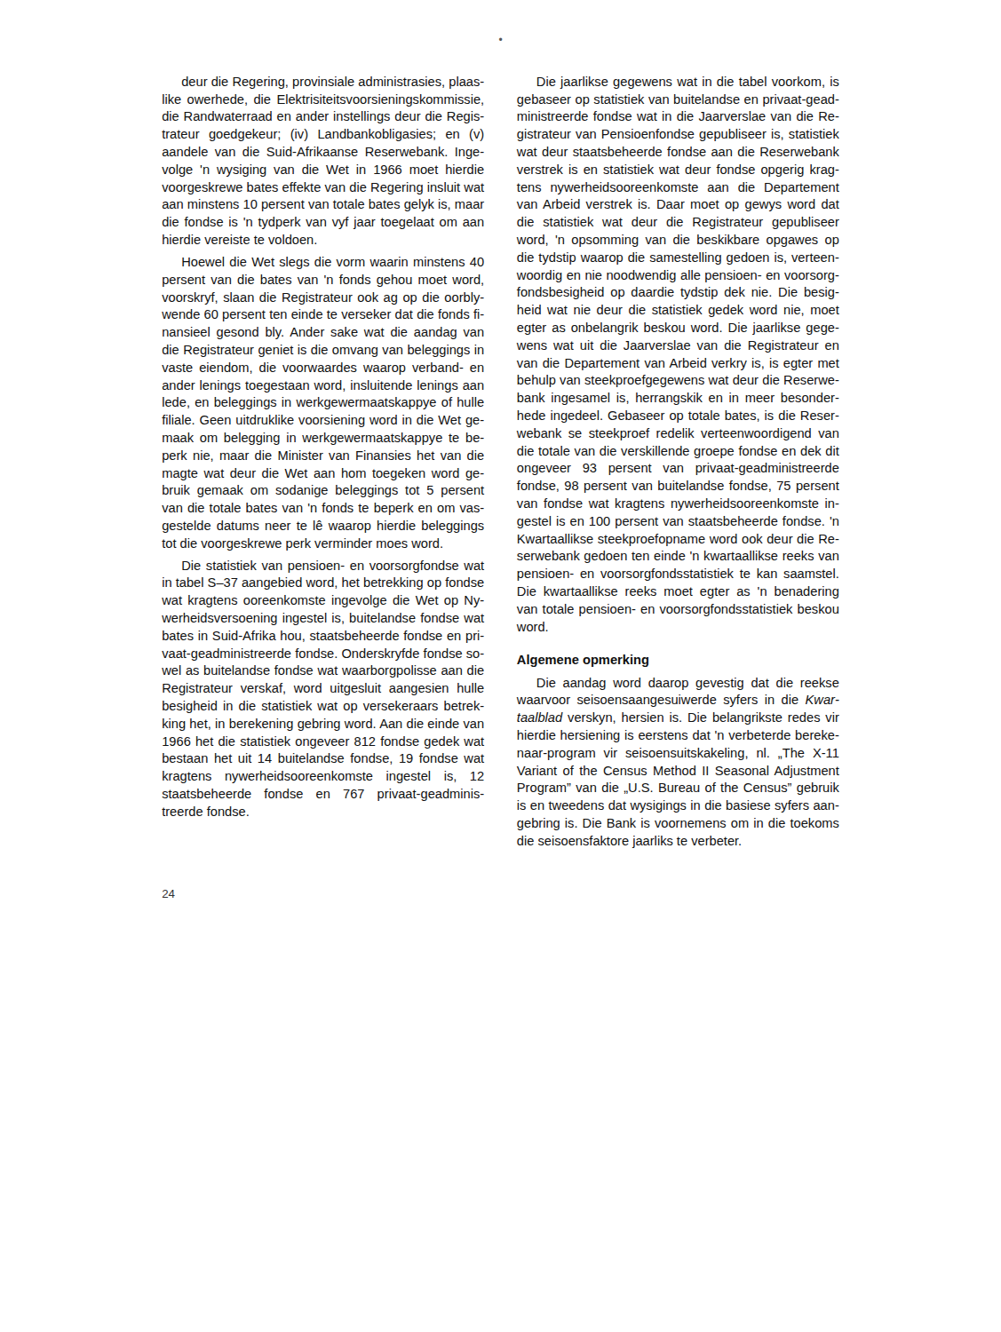•
deur die Regering, provinsiale administrasies, plaaslike owerhede, die Elektrisiteitsvoorsieningskommissie, die Randwaterraad en ander instellings deur die Registrateur goedgekeur; (iv) Landbankobligasies; en (v) aandele van die Suid-Afrikaanse Reserwebank. Ingevolge 'n wysiging van die Wet in 1966 moet hierdie voorgeskrewe bates effekte van die Regering insluit wat aan minstens 10 persent van totale bates gelyk is, maar die fondse is 'n tydperk van vyf jaar toegelaat om aan hierdie vereiste te voldoen.
Hoewel die Wet slegs die vorm waarin minstens 40 persent van die bates van 'n fonds gehou moet word, voorskryf, slaan die Registrateur ook ag op die oorblywende 60 persent ten einde te verseker dat die fonds finansieel gesond bly. Ander sake wat die aandag van die Registrateur geniet is die omvang van beleggings in vaste eiendom, die voorwaardes waarop verband- en ander lenings toegestaan word, insluitende lenings aan lede, en beleggings in werkgewermaatskappye of hulle filiale. Geen uitdruklike voorsiening word in die Wet gemaak om belegging in werkgewermaatskappye te beperk nie, maar die Minister van Finansies het van die magte wat deur die Wet aan hom toegeken word gebruik gemaak om sodanige beleggings tot 5 persent van die totale bates van 'n fonds te beperk en om vasgestelde datums neer te lê waarop hierdie beleggings tot die voorgeskrewe perk verminder moes word.
Die statistiek van pensioen- en voorsorgfondse wat in tabel S–37 aangebied word, het betrekking op fondse wat kragtens ooreenkomste ingevolge die Wet op Nywerheidsversoening ingestel is, buitelandse fondse wat bates in Suid-Afrika hou, staatsbeheerde fondse en privaat-geadministreerde fondse. Onderskryfde fondse sowel as buitelandse fondse wat waarborgpolisse aan die Registrateur verskaf, word uitgesluit aangesien hulle besigheid in die statistiek wat op versekeraars betrekking het, in berekening gebring word. Aan die einde van 1966 het die statistiek ongeveer 812 fondse gedek wat bestaan het uit 14 buitelandse fondse, 19 fondse wat kragtens nywerheidsooreenkomste ingestel is, 12 staatsbeheerde fondse en 767 privaat-geadministreerde fondse.
Die jaarlikse gegewens wat in die tabel voorkom, is gebaseer op statistiek van buitelandse en privaat-geadministreerde fondse wat in die Jaarverslae van die Registrateur van Pensioenfondse gepubliseer is, statistiek wat deur staatsbeheerde fondse aan die Reserwebank verstrek is en statistiek wat deur fondse opgerig kragtens nywerheidsooreenkomste aan die Departement van Arbeid verstrek is. Daar moet op gewys word dat die statistiek wat deur die Registrateur gepubliseer word, 'n opsomming van die beskikbare opgawes op die tydstip waarop die samestelling gedoen is, verteenwoordig en nie noodwendig alle pensioen- en voorsorgfondsbesigheid op daardie tydstip dek nie. Die besigheid wat nie deur die statistiek gedek word nie, moet egter as onbelangrik beskou word. Die jaarlikse gegewens wat uit die Jaarverslae van die Registrateur en van die Departement van Arbeid verkry is, is egter met behulp van steekproefgegewens wat deur die Reserwebank ingesamel is, herrangskik en in meer besonderhede ingedeel. Gebaseer op totale bates, is die Reserwebank se steekproef redelik verteenwoordigend van die totale van die verskillende groepe fondse en dek dit ongeveer 93 persent van privaat-geadministreerde fondse, 98 persent van buitelandse fondse, 75 persent van fondse wat kragtens nywerheidsooreenkomste ingestel is en 100 persent van staatsbeheerde fondse. 'n Kwartaallikse steekproefopname word ook deur die Reserwebank gedoen ten einde 'n kwartaallikse reeks van pensioen- en voorsorgfondsstatistiek te kan saamstel. Die kwartaallikse reeks moet egter as 'n benadering van totale pensioen- en voorsorgfondsstatistiek beskou word.
Algemene opmerking
Die aandag word daarop gevestig dat die reekse waarvoor seisoensaangesuiwerde syfers in die Kwartaalblad verskyn, hersien is. Die belangrikste redes vir hierdie hersiening is eerstens dat 'n verbeterde berekenaar-program vir seisoensuitskakeling, nl. „The X-11 Variant of the Census Method II Seasonal Adjustment Program” van die „U.S. Bureau of the Census” gebruik is en tweedens dat wysigings in die basiese syfers aangebring is. Die Bank is voornemens om in die toekoms die seisoensfaktore jaarliks te verbeter.
24